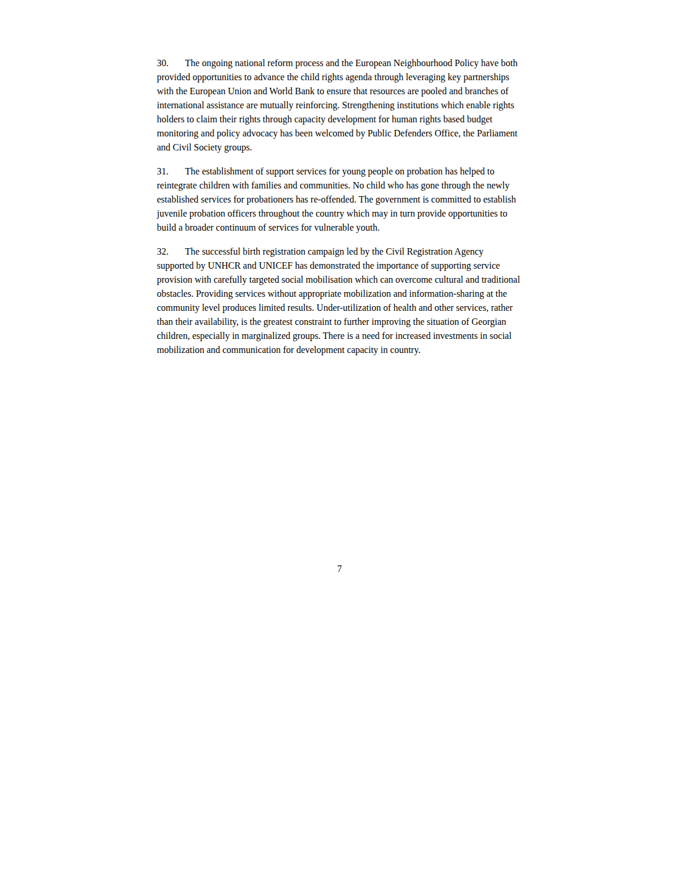30. The ongoing national reform process and the European Neighbourhood Policy have both provided opportunities to advance the child rights agenda through leveraging key partnerships with the European Union and World Bank to ensure that resources are pooled and branches of international assistance are mutually reinforcing. Strengthening institutions which enable rights holders to claim their rights through capacity development for human rights based budget monitoring and policy advocacy has been welcomed by Public Defenders Office, the Parliament and Civil Society groups.
31. The establishment of support services for young people on probation has helped to reintegrate children with families and communities. No child who has gone through the newly established services for probationers has re-offended. The government is committed to establish juvenile probation officers throughout the country which may in turn provide opportunities to build a broader continuum of services for vulnerable youth.
32. The successful birth registration campaign led by the Civil Registration Agency supported by UNHCR and UNICEF has demonstrated the importance of supporting service provision with carefully targeted social mobilisation which can overcome cultural and traditional obstacles. Providing services without appropriate mobilization and information-sharing at the community level produces limited results. Under-utilization of health and other services, rather than their availability, is the greatest constraint to further improving the situation of Georgian children, especially in marginalized groups. There is a need for increased investments in social mobilization and communication for development capacity in country.
7